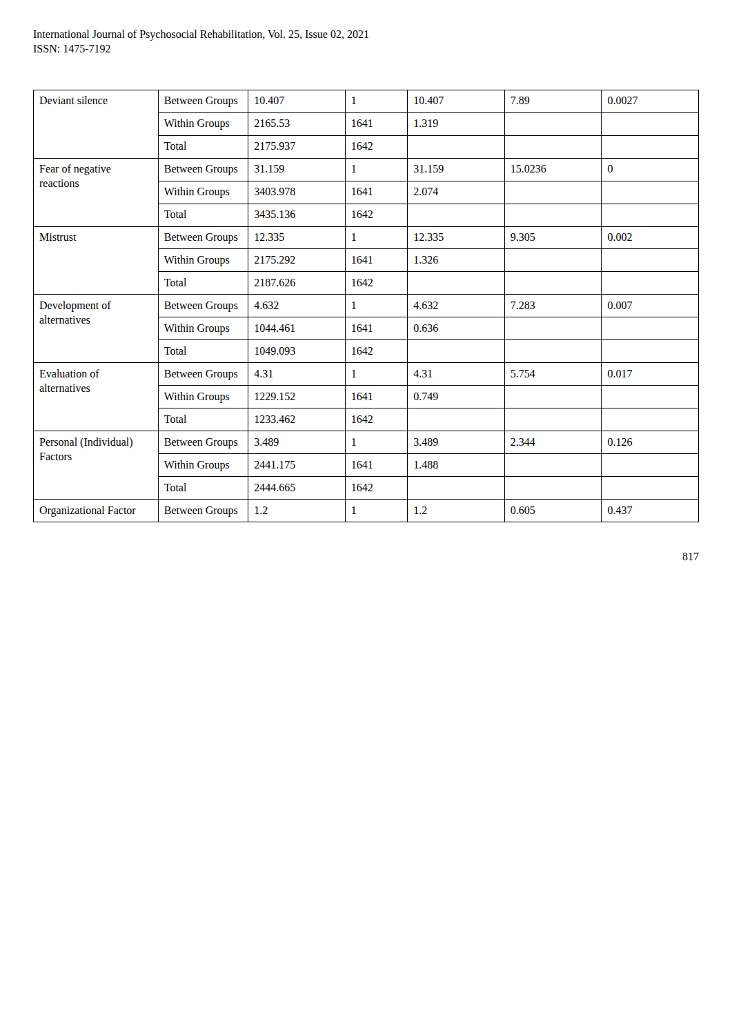International Journal of Psychosocial Rehabilitation, Vol. 25, Issue 02, 2021
ISSN: 1475-7192
| Deviant silence | Between Groups | 10.407 | 1 | 10.407 | 7.89 | 0.0027 |
| Within Groups | 2165.53 | 1641 | 1.319 | | |
| Total | 2175.937 | 1642 | | | |
| Fear of negative reactions | Between Groups | 31.159 | 1 | 31.159 | 15.0236 | 0 |
| Within Groups | 3403.978 | 1641 | 2.074 | | |
| Total | 3435.136 | 1642 | | | |
| Mistrust | Between Groups | 12.335 | 1 | 12.335 | 9.305 | 0.002 |
| Within Groups | 2175.292 | 1641 | 1.326 | | |
| Total | 2187.626 | 1642 | | | |
| Development of alternatives | Between Groups | 4.632 | 1 | 4.632 | 7.283 | 0.007 |
| Within Groups | 1044.461 | 1641 | 0.636 | | |
| Total | 1049.093 | 1642 | | | |
| Evaluation of alternatives | Between Groups | 4.31 | 1 | 4.31 | 5.754 | 0.017 |
| Within Groups | 1229.152 | 1641 | 0.749 | | |
| Total | 1233.462 | 1642 | | | |
| Personal (Individual) Factors | Between Groups | 3.489 | 1 | 3.489 | 2.344 | 0.126 |
| Within Groups | 2441.175 | 1641 | 1.488 | | |
| Total | 2444.665 | 1642 | | | |
| Organizational Factor | Between Groups | 1.2 | 1 | 1.2 | 0.605 | 0.437 |
817